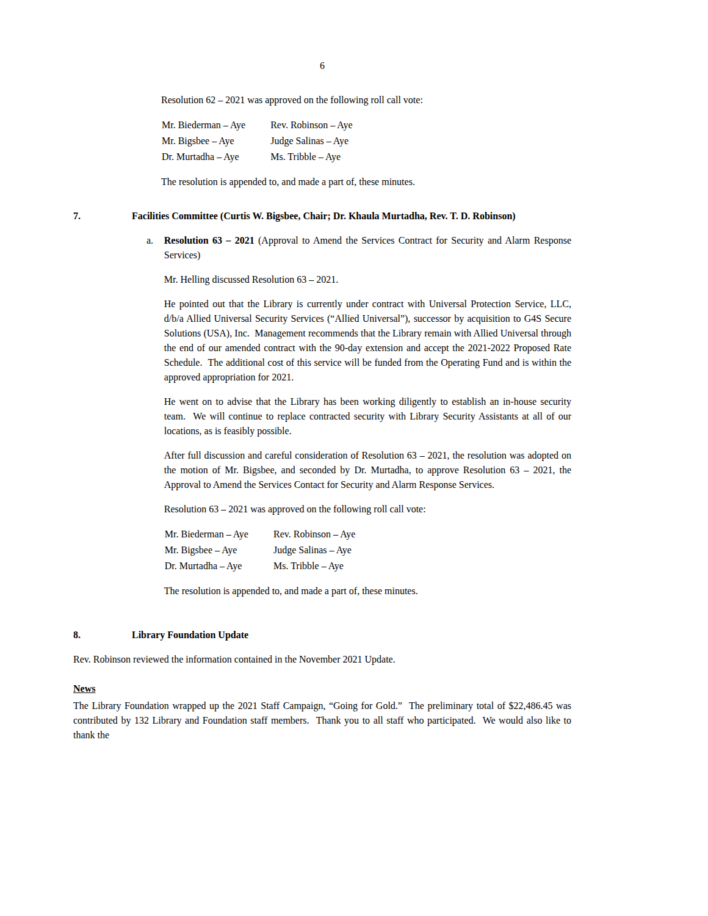6
Resolution 62 – 2021 was approved on the following roll call vote:
| Mr. Biederman – Aye | Rev. Robinson – Aye |
| Mr. Bigsbee – Aye | Judge Salinas – Aye |
| Dr. Murtadha – Aye | Ms. Tribble – Aye |
The resolution is appended to, and made a part of, these minutes.
7.
Facilities Committee (Curtis W. Bigsbee, Chair; Dr. Khaula Murtadha, Rev. T. D. Robinson)
a.
Resolution 63 – 2021 (Approval to Amend the Services Contract for Security and Alarm Response Services)
Mr. Helling discussed Resolution 63 – 2021.
He pointed out that the Library is currently under contract with Universal Protection Service, LLC, d/b/a Allied Universal Security Services (“Allied Universal”), successor by acquisition to G4S Secure Solutions (USA), Inc. Management recommends that the Library remain with Allied Universal through the end of our amended contract with the 90-day extension and accept the 2021-2022 Proposed Rate Schedule. The additional cost of this service will be funded from the Operating Fund and is within the approved appropriation for 2021.
He went on to advise that the Library has been working diligently to establish an in-house security team. We will continue to replace contracted security with Library Security Assistants at all of our locations, as is feasibly possible.
After full discussion and careful consideration of Resolution 63 – 2021, the resolution was adopted on the motion of Mr. Bigsbee, and seconded by Dr. Murtadha, to approve Resolution 63 – 2021, the Approval to Amend the Services Contact for Security and Alarm Response Services.
Resolution 63 – 2021 was approved on the following roll call vote:
| Mr. Biederman – Aye | Rev. Robinson – Aye |
| Mr. Bigsbee – Aye | Judge Salinas – Aye |
| Dr. Murtadha – Aye | Ms. Tribble – Aye |
The resolution is appended to, and made a part of, these minutes.
8.
Library Foundation Update
Rev. Robinson reviewed the information contained in the November 2021 Update.
News
The Library Foundation wrapped up the 2021 Staff Campaign, “Going for Gold.” The preliminary total of $22,486.45 was contributed by 132 Library and Foundation staff members. Thank you to all staff who participated. We would also like to thank the